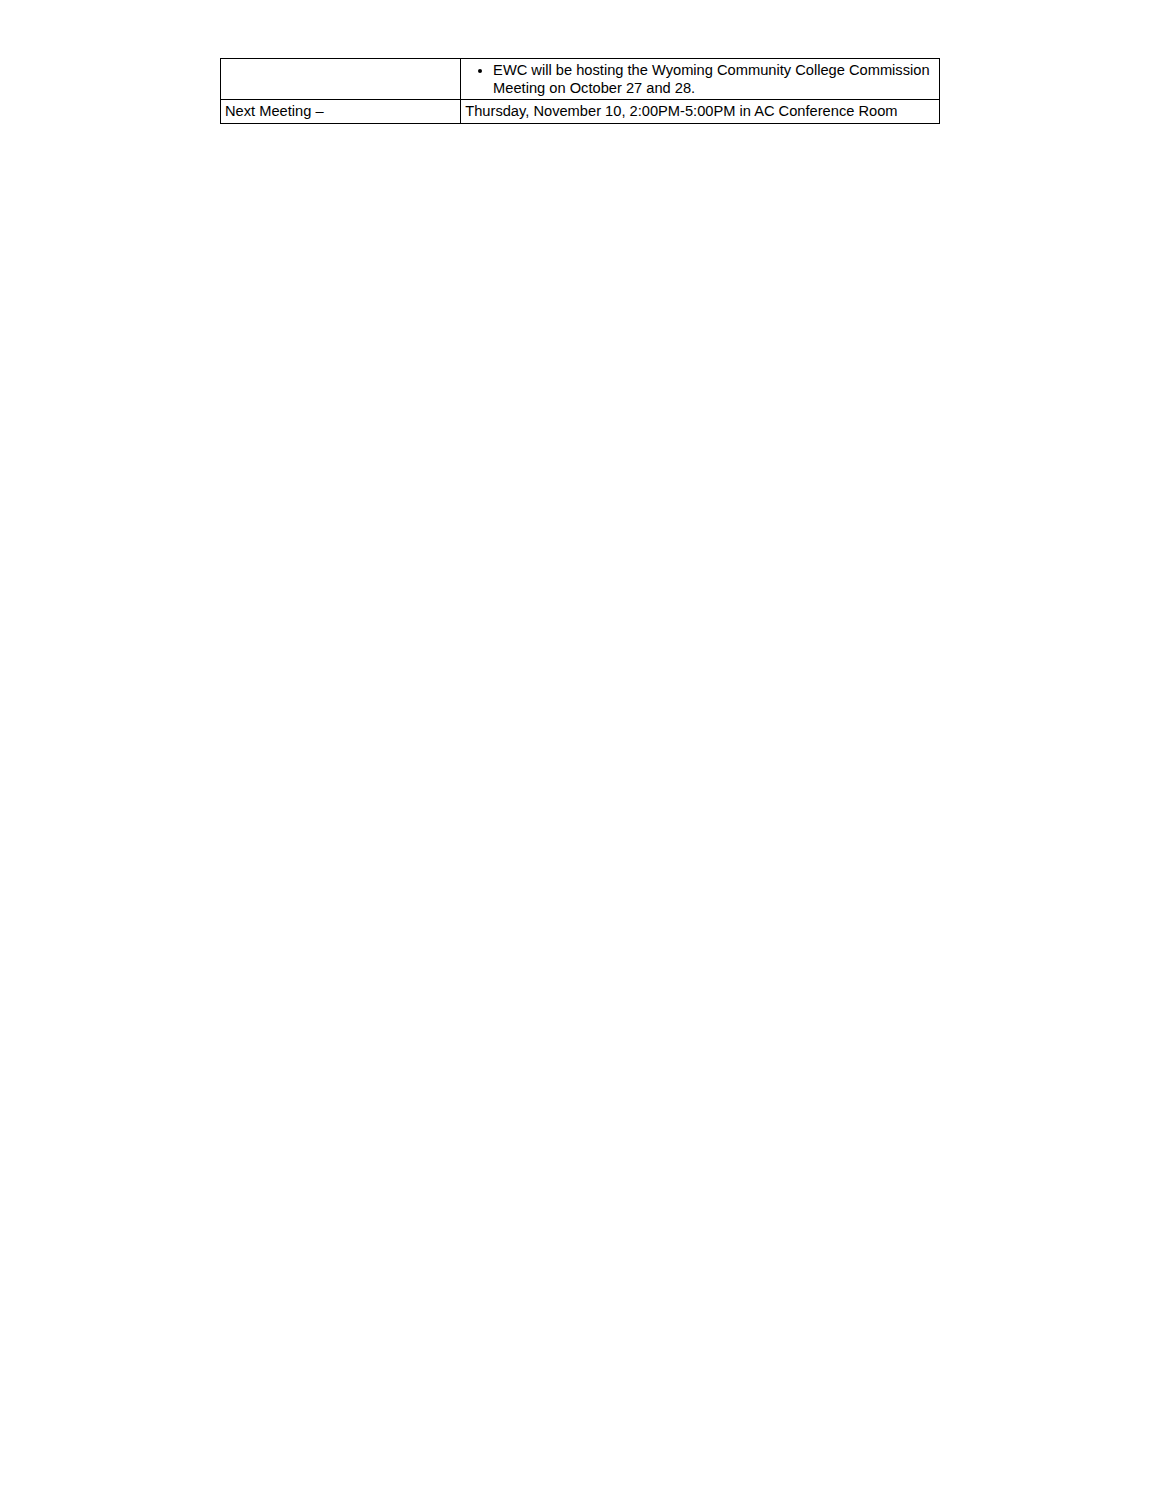| | EWC will be hosting the Wyoming Community College Commission Meeting on October 27 and 28. |
| Next Meeting – | Thursday, November 10, 2:00PM-5:00PM in AC Conference Room |